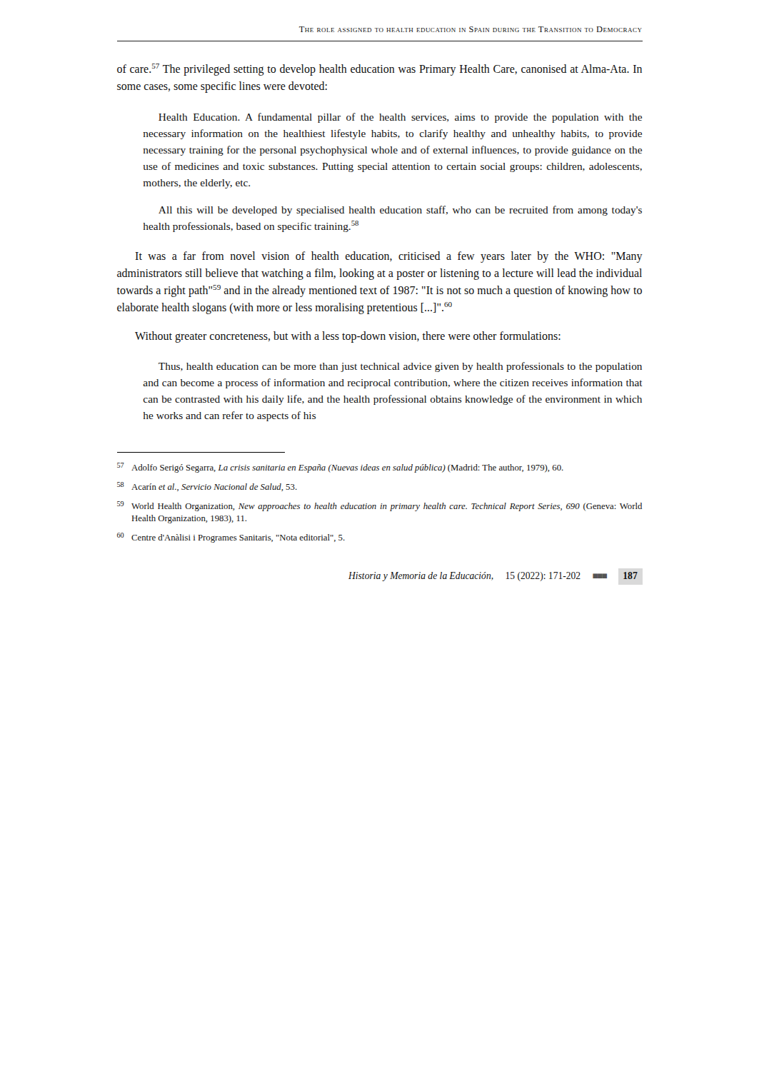The role assigned to health education in Spain during the Transition to Democracy
of care.57 The privileged setting to develop health education was Primary Health Care, canonised at Alma-Ata. In some cases, some specific lines were devoted:
Health Education. A fundamental pillar of the health services, aims to provide the population with the necessary information on the healthiest lifestyle habits, to clarify healthy and unhealthy habits, to provide necessary training for the personal psychophysical whole and of external influences, to provide guidance on the use of medicines and toxic substances. Putting special attention to certain social groups: children, adolescents, mothers, the elderly, etc.
All this will be developed by specialised health education staff, who can be recruited from among today's health professionals, based on specific training.58
It was a far from novel vision of health education, criticised a few years later by the WHO: "Many administrators still believe that watching a film, looking at a poster or listening to a lecture will lead the individual towards a right path"59 and in the already mentioned text of 1987: "It is not so much a question of knowing how to elaborate health slogans (with more or less moralising pretentious [...]".60
Without greater concreteness, but with a less top-down vision, there were other formulations:
Thus, health education can be more than just technical advice given by health professionals to the population and can become a process of information and reciprocal contribution, where the citizen receives information that can be contrasted with his daily life, and the health professional obtains knowledge of the environment in which he works and can refer to aspects of his
57 Adolfo Serigó Segarra, La crisis sanitaria en España (Nuevas ideas en salud pública) (Madrid: The author, 1979), 60.
58 Acarín et al., Servicio Nacional de Salud, 53.
59 World Health Organization, New approaches to health education in primary health care. Technical Report Series, 690 (Geneva: World Health Organization, 1983), 11.
60 Centre d'Anàlisi i Programes Sanitaris, "Nota editorial", 5.
Historia y Memoria de la Educación, 15 (2022): 171-202 ■■■ 187